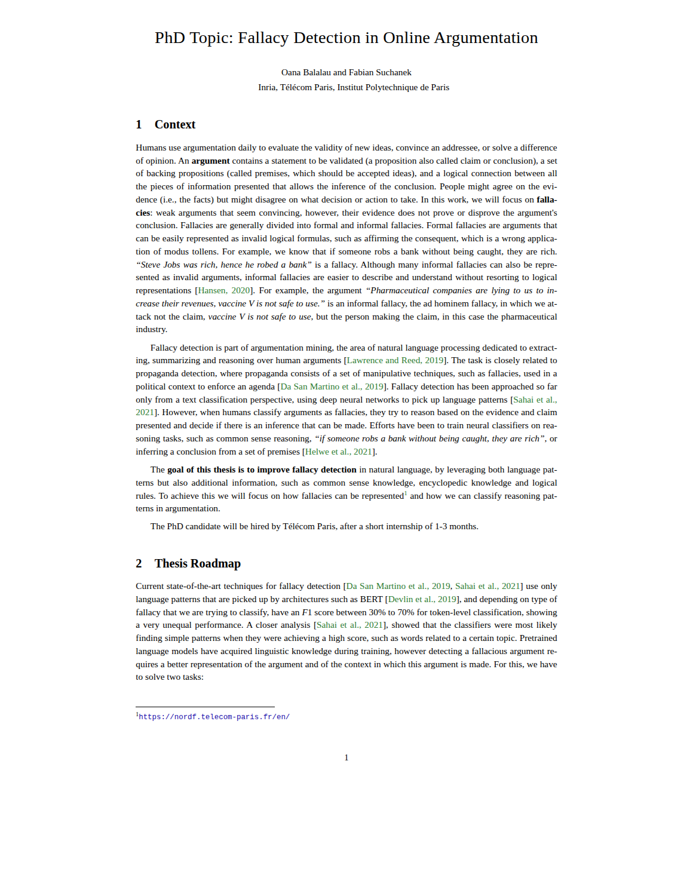PhD Topic: Fallacy Detection in Online Argumentation
Oana Balalau and Fabian Suchanek
Inria, Télécom Paris, Institut Polytechnique de Paris
1 Context
Humans use argumentation daily to evaluate the validity of new ideas, convince an addressee, or solve a difference of opinion. An argument contains a statement to be validated (a proposition also called claim or conclusion), a set of backing propositions (called premises, which should be accepted ideas), and a logical connection between all the pieces of information presented that allows the inference of the conclusion. People might agree on the evidence (i.e., the facts) but might disagree on what decision or action to take. In this work, we will focus on fallacies: weak arguments that seem convincing, however, their evidence does not prove or disprove the argument's conclusion. Fallacies are generally divided into formal and informal fallacies. Formal fallacies are arguments that can be easily represented as invalid logical formulas, such as affirming the consequent, which is a wrong application of modus tollens. For example, we know that if someone robs a bank without being caught, they are rich. “Steve Jobs was rich, hence he robed a bank” is a fallacy. Although many informal fallacies can also be represented as invalid arguments, informal fallacies are easier to describe and understand without resorting to logical representations [Hansen, 2020]. For example, the argument “Pharmaceutical companies are lying to us to increase their revenues, vaccine V is not safe to use.” is an informal fallacy, the ad hominem fallacy, in which we attack not the claim, vaccine V is not safe to use, but the person making the claim, in this case the pharmaceutical industry.
Fallacy detection is part of argumentation mining, the area of natural language processing dedicated to extracting, summarizing and reasoning over human arguments [Lawrence and Reed, 2019]. The task is closely related to propaganda detection, where propaganda consists of a set of manipulative techniques, such as fallacies, used in a political context to enforce an agenda [Da San Martino et al., 2019]. Fallacy detection has been approached so far only from a text classification perspective, using deep neural networks to pick up language patterns [Sahai et al., 2021]. However, when humans classify arguments as fallacies, they try to reason based on the evidence and claim presented and decide if there is an inference that can be made. Efforts have been to train neural classifiers on reasoning tasks, such as common sense reasoning, “if someone robs a bank without being caught, they are rich”, or inferring a conclusion from a set of premises [Helwe et al., 2021].
The goal of this thesis is to improve fallacy detection in natural language, by leveraging both language patterns but also additional information, such as common sense knowledge, encyclopedic knowledge and logical rules. To achieve this we will focus on how fallacies can be represented1 and how we can classify reasoning patterns in argumentation.
The PhD candidate will be hired by Télécom Paris, after a short internship of 1-3 months.
2 Thesis Roadmap
Current state-of-the-art techniques for fallacy detection [Da San Martino et al., 2019, Sahai et al., 2021] use only language patterns that are picked up by architectures such as BERT [Devlin et al., 2019], and depending on type of fallacy that we are trying to classify, have an F1 score between 30% to 70% for token-level classification, showing a very unequal performance. A closer analysis [Sahai et al., 2021], showed that the classifiers were most likely finding simple patterns when they were achieving a high score, such as words related to a certain topic. Pretrained language models have acquired linguistic knowledge during training, however detecting a fallacious argument requires a better representation of the argument and of the context in which this argument is made. For this, we have to solve two tasks:
1https://nordf.telecom-paris.fr/en/
1